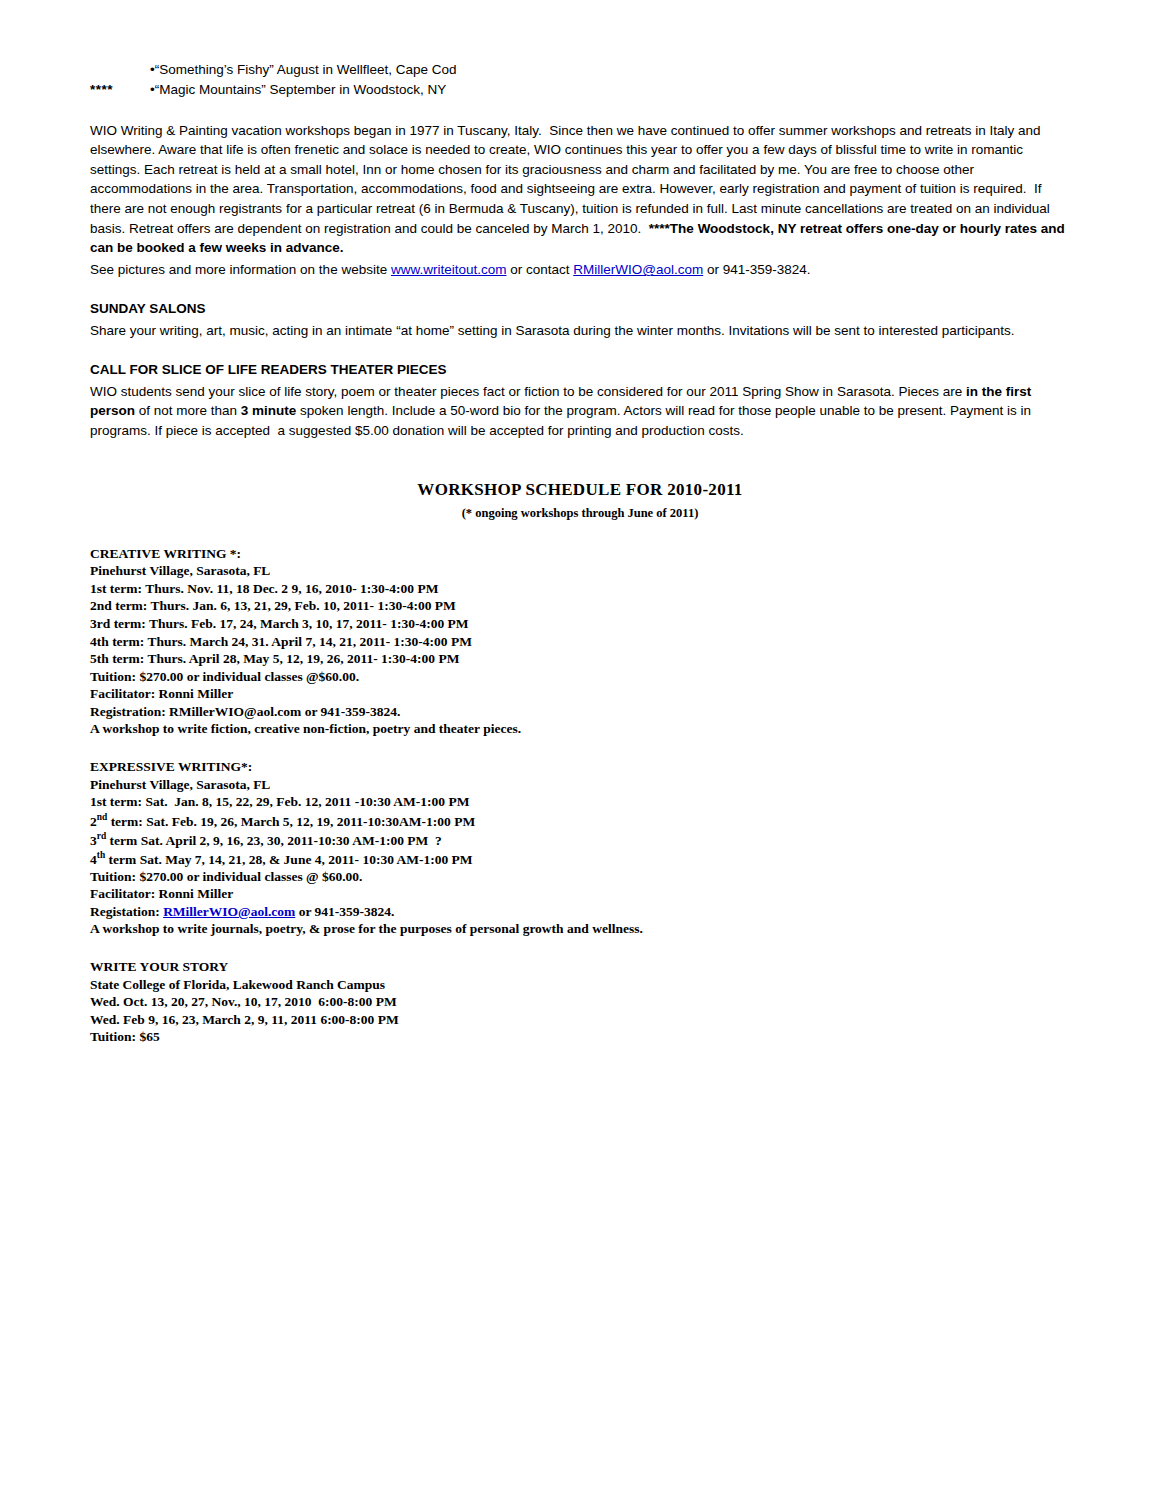•“Something’s Fishy” August in Wellfleet, Cape Cod
****•“Magic Mountains” September in Woodstock, NY
WIO Writing & Painting vacation workshops began in 1977 in Tuscany, Italy. Since then we have continued to offer summer workshops and retreats in Italy and elsewhere. Aware that life is often frenetic and solace is needed to create, WIO continues this year to offer you a few days of blissful time to write in romantic settings. Each retreat is held at a small hotel, Inn or home chosen for its graciousness and charm and facilitated by me. You are free to choose other accommodations in the area. Transportation, accommodations, food and sightseeing are extra. However, early registration and payment of tuition is required. If there are not enough registrants for a particular retreat (6 in Bermuda & Tuscany), tuition is refunded in full. Last minute cancellations are treated on an individual basis. Retreat offers are dependent on registration and could be canceled by March 1, 2010. ****The Woodstock, NY retreat offers one-day or hourly rates and can be booked a few weeks in advance.
See pictures and more information on the website www.writeitout.com or contact RMillerWIO@aol.com or 941-359-3824.
Sunday Salons
Share your writing, art, music, acting in an intimate “at home” setting in Sarasota during the winter months. Invitations will be sent to interested participants.
Call for Slice of Life Readers Theater Pieces
WIO students send your slice of life story, poem or theater pieces fact or fiction to be considered for our 2011 Spring Show in Sarasota. Pieces are in the first person of not more than 3 minute spoken length. Include a 50-word bio for the program. Actors will read for those people unable to be present. Payment is in programs. If piece is accepted a suggested $5.00 donation will be accepted for printing and production costs.
WORKSHOP SCHEDULE FOR 2010-2011
(* ongoing workshops through June of 2011)
CREATIVE WRITING *:
Pinehurst Village, Sarasota, FL
1st term: Thurs. Nov. 11, 18 Dec. 2 9, 16, 2010- 1:30-4:00 PM
2nd term: Thurs. Jan. 6, 13, 21, 29, Feb. 10, 2011- 1:30-4:00 PM
3rd term: Thurs. Feb. 17, 24, March 3, 10, 17, 2011- 1:30-4:00 PM
4th term: Thurs. March 24, 31. April 7, 14, 21, 2011- 1:30-4:00 PM
5th term: Thurs. April 28, May 5, 12, 19, 26, 2011- 1:30-4:00 PM
Tuition: $270.00 or individual classes @$60.00.
Facilitator: Ronni Miller
Registration: RMillerWIO@aol.com or 941-359-3824.
A workshop to write fiction, creative non-fiction, poetry and theater pieces.
EXPRESSIVE WRITING*:
Pinehurst Village, Sarasota, FL
1st term: Sat. Jan. 8, 15, 22, 29, Feb. 12, 2011 -10:30 AM-1:00 PM
2nd term: Sat. Feb. 19, 26, March 5, 12, 19, 2011-10:30AM-1:00 PM
3rd term Sat. April 2, 9, 16, 23, 30, 2011-10:30 AM-1:00 PM ?
4th term Sat. May 7, 14, 21, 28, & June 4, 2011- 10:30 AM-1:00 PM
Tuition: $270.00 or individual classes @ $60.00.
Facilitator: Ronni Miller
Registation: RMillerWIO@aol.com or 941-359-3824.
A workshop to write journals, poetry, & prose for the purposes of personal growth and wellness.
WRITE YOUR STORY
State College of Florida, Lakewood Ranch Campus
Wed. Oct. 13, 20, 27, Nov., 10, 17, 2010 6:00-8:00 PM
Wed. Feb 9, 16, 23, March 2, 9, 11, 2011 6:00-8:00 PM
Tuition: $65